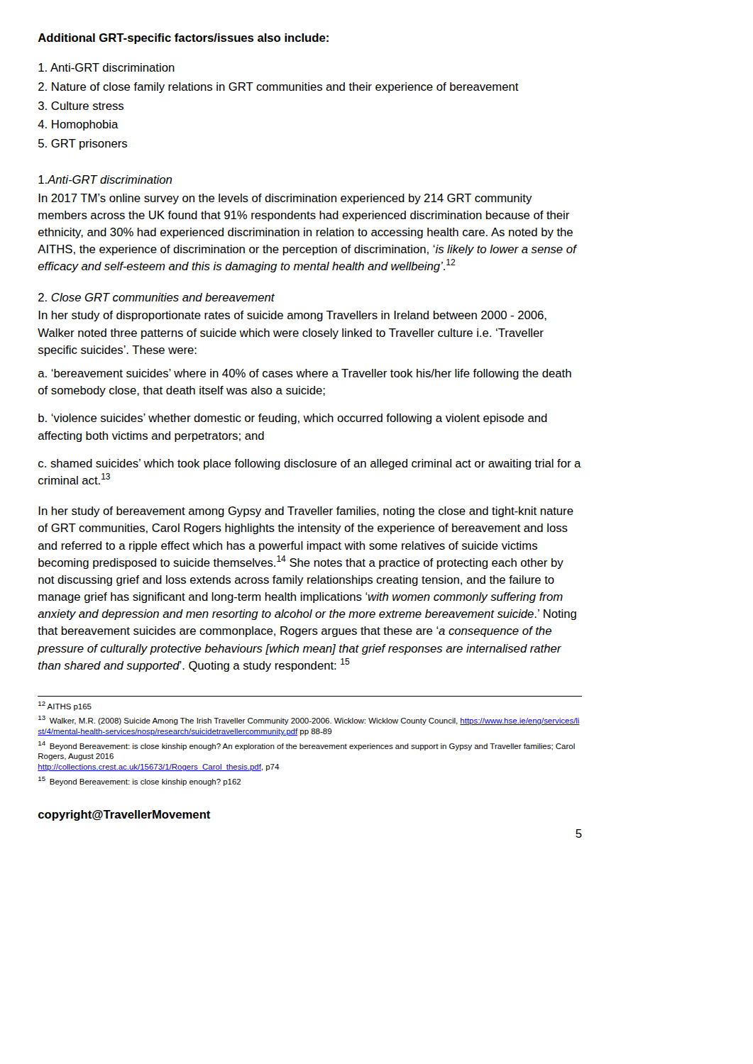Additional GRT-specific factors/issues also include:
1. Anti-GRT discrimination
2. Nature of close family relations in GRT communities and their experience of bereavement
3. Culture stress
4. Homophobia
5. GRT prisoners
1. Anti-GRT discrimination
In 2017 TM’s online survey on the levels of discrimination experienced by 214 GRT community members across the UK found that 91% respondents had experienced discrimination because of their ethnicity, and 30% had experienced discrimination in relation to accessing health care. As noted by the AITHS, the experience of discrimination or the perception of discrimination, ‘is likely to lower a sense of efficacy and self-esteem and this is damaging to mental health and wellbeing’.12
2. Close GRT communities and bereavement
In her study of disproportionate rates of suicide among Travellers in Ireland between 2000 - 2006, Walker noted three patterns of suicide which were closely linked to Traveller culture i.e. ‘Traveller specific suicides’. These were:
a. ‘bereavement suicides’ where in 40% of cases where a Traveller took his/her life following the death of somebody close, that death itself was also a suicide;
b. ‘violence suicides’ whether domestic or feuding, which occurred following a violent episode and affecting both victims and perpetrators; and
c. shamed suicides’ which took place following disclosure of an alleged criminal act or awaiting trial for a criminal act.13
In her study of bereavement among Gypsy and Traveller families, noting the close and tight-knit nature of GRT communities, Carol Rogers highlights the intensity of the experience of bereavement and loss and referred to a ripple effect which has a powerful impact with some relatives of suicide victims becoming predisposed to suicide themselves.14 She notes that a practice of protecting each other by not discussing grief and loss extends across family relationships creating tension, and the failure to manage grief has significant and long-term health implications ‘with women commonly suffering from anxiety and depression and men resorting to alcohol or the more extreme bereavement suicide.’ Noting that bereavement suicides are commonplace, Rogers argues that these are ‘a consequence of the pressure of culturally protective behaviours [which mean] that grief responses are internalised rather than shared and supported’. Quoting a study respondent: 15
12 AITHS p165
13 Walker, M.R. (2008) Suicide Among The Irish Traveller Community 2000-2006. Wicklow: Wicklow County Council, https://www.hse.ie/eng/services/list/4/mental-health-services/nosp/research/suicidetravellercommunity.pdf pp 88-89
14 Beyond Bereavement: is close kinship enough? An exploration of the bereavement experiences and support in Gypsy and Traveller families; Carol Rogers, August 2016
http://collections.crest.ac.uk/15673/1/Rogers_Carol_thesis.pdf, p74
15 Beyond Bereavement: is close kinship enough? p162
copyright@TravellerMovement
5